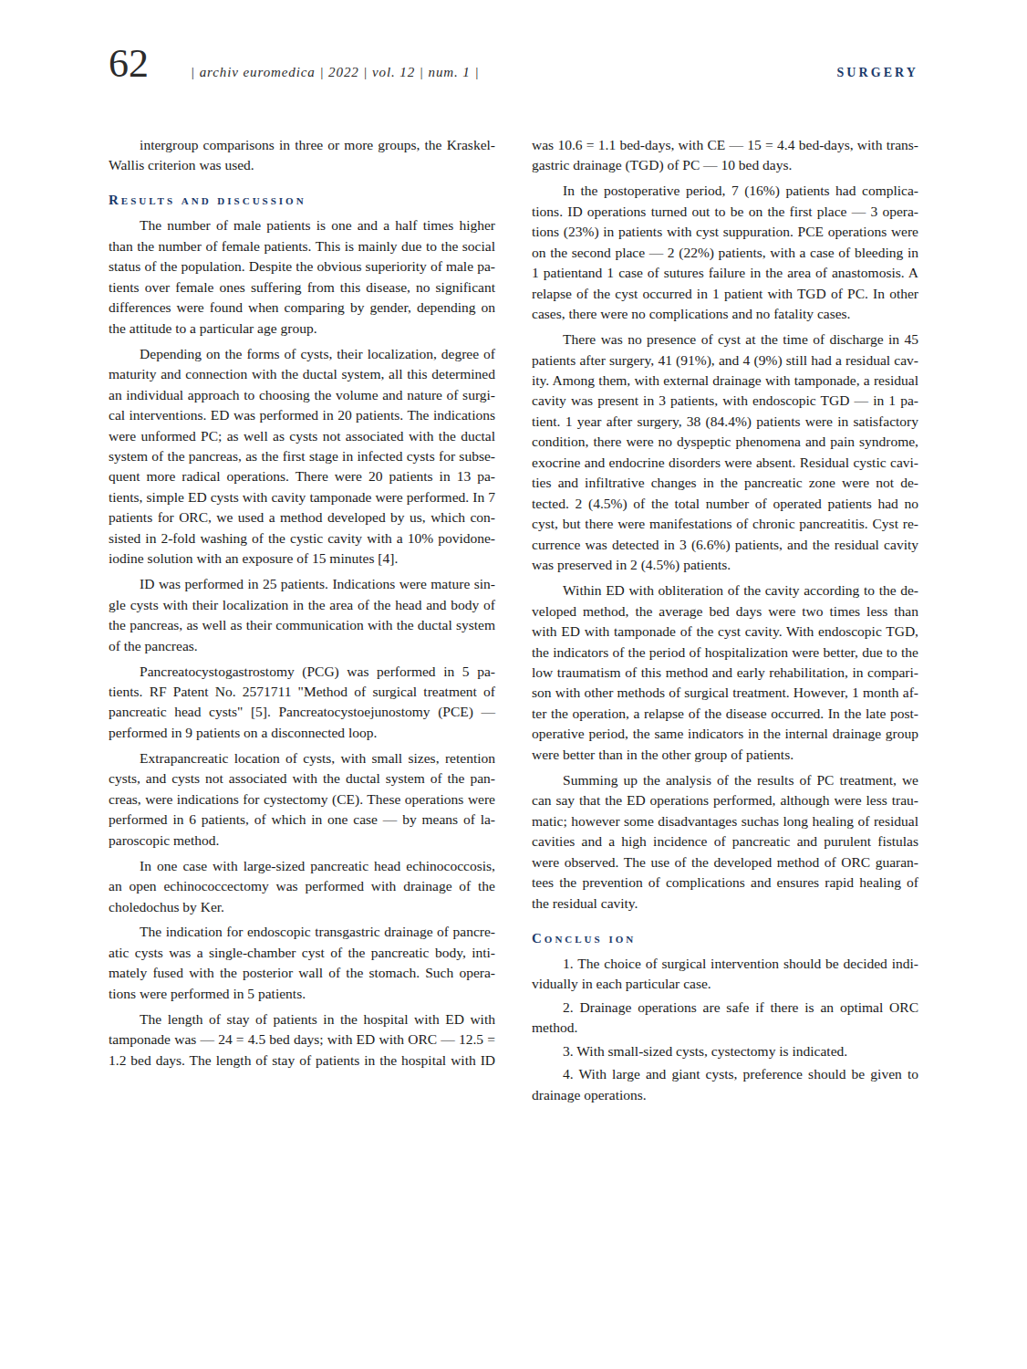62
| archiv euromedica | 2022 | vol. 12 | num. 1 |
Surgery
intergroup comparisons in three or more groups, the Kraskel-Wallis criterion was used.
Results and discussion
The number of male patients is one and a half times higher than the number of female patients. This is mainly due to the social status of the population. Despite the obvious superiority of male patients over female ones suffering from this disease, no significant differences were found when comparing by gender, depending on the attitude to a particular age group.
Depending on the forms of cysts, their localization, degree of maturity and connection with the ductal system, all this determined an individual approach to choosing the volume and nature of surgical interventions. ED was performed in 20 patients. The indications were unformed PC; as well as cysts not associated with the ductal system of the pancreas, as the first stage in infected cysts for subsequent more radical operations. There were 20 patients in 13 patients, simple ED cysts with cavity tamponade were performed. In 7 patients for ORC, we used a method developed by us, which consisted in 2-fold washing of the cystic cavity with a 10% povidone-iodine solution with an exposure of 15 minutes [4].
ID was performed in 25 patients. Indications were mature single cysts with their localization in the area of the head and body of the pancreas, as well as their communication with the ductal system of the pancreas.
Pancreatocystogastrostomy (PCG) was performed in 5 patients. RF Patent No. 2571711 "Method of surgical treatment of pancreatic head cysts" [5]. Pancreatocystoejunostomy (PCE) — performed in 9 patients on a disconnected loop.
Extrapancreatic location of cysts, with small sizes, retention cysts, and cysts not associated with the ductal system of the pancreas, were indications for cystectomy (CE). These operations were performed in 6 patients, of which in one case — by means of laparoscopic method.
In one case with large-sized pancreatic head echinococcosis, an open echinococcectomy was performed with drainage of the choledochus by Ker.
The indication for endoscopic transgastric drainage of pancreatic cysts was a single-chamber cyst of the pancreatic body, intimately fused with the posterior wall of the stomach. Such operations were performed in 5 patients.
The length of stay of patients in the hospital with ED with tamponade was — 24 = 4.5 bed days; with ED with ORC — 12.5 = 1.2 bed days. The length of stay of patients in the hospital with ID was 10.6 = 1.1 bed-days, with CE — 15 = 4.4 bed-days, with transgastric drainage (TGD) of PC — 10 bed days.
In the postoperative period, 7 (16%) patients had complications. ID operations turned out to be on the first place — 3 operations (23%) in patients with cyst suppuration. PCE operations were on the second place — 2 (22%) patients, with a case of bleeding in 1 patientand 1 case of sutures failure in the area of anastomosis. A relapse of the cyst occurred in 1 patient with TGD of PC. In other cases, there were no complications and no fatality cases.
There was no presence of cyst at the time of discharge in 45 patients after surgery, 41 (91%), and 4 (9%) still had a residual cavity. Among them, with external drainage with tamponade, a residual cavity was present in 3 patients, with endoscopic TGD — in 1 patient. 1 year after surgery, 38 (84.4%) patients were in satisfactory condition, there were no dyspeptic phenomena and pain syndrome, exocrine and endocrine disorders were absent. Residual cystic cavities and infiltrative changes in the pancreatic zone were not detected. 2 (4.5%) of the total number of operated patients had no cyst, but there were manifestations of chronic pancreatitis. Cyst recurrence was detected in 3 (6.6%) patients, and the residual cavity was preserved in 2 (4.5%) patients.
Within ED with obliteration of the cavity according to the developed method, the average bed days were two times less than with ED with tamponade of the cyst cavity. With endoscopic TGD, the indicators of the period of hospitalization were better, due to the low traumatism of this method and early rehabilitation, in comparison with other methods of surgical treatment. However, 1 month after the operation, a relapse of the disease occurred. In the late postoperative period, the same indicators in the internal drainage group were better than in the other group of patients.
Summing up the analysis of the results of PC treatment, we can say that the ED operations performed, although were less traumatic; however some disadvantages suchas long healing of residual cavities and a high incidence of pancreatic and purulent fistulas were observed. The use of the developed method of ORC guarantees the prevention of complications and ensures rapid healing of the residual cavity.
Conclus ion
The choice of surgical intervention should be decided individually in each particular case.
Drainage operations are safe if there is an optimal ORC method.
With small-sized cysts, cystectomy is indicated.
With large and giant cysts, preference should be given to drainage operations.